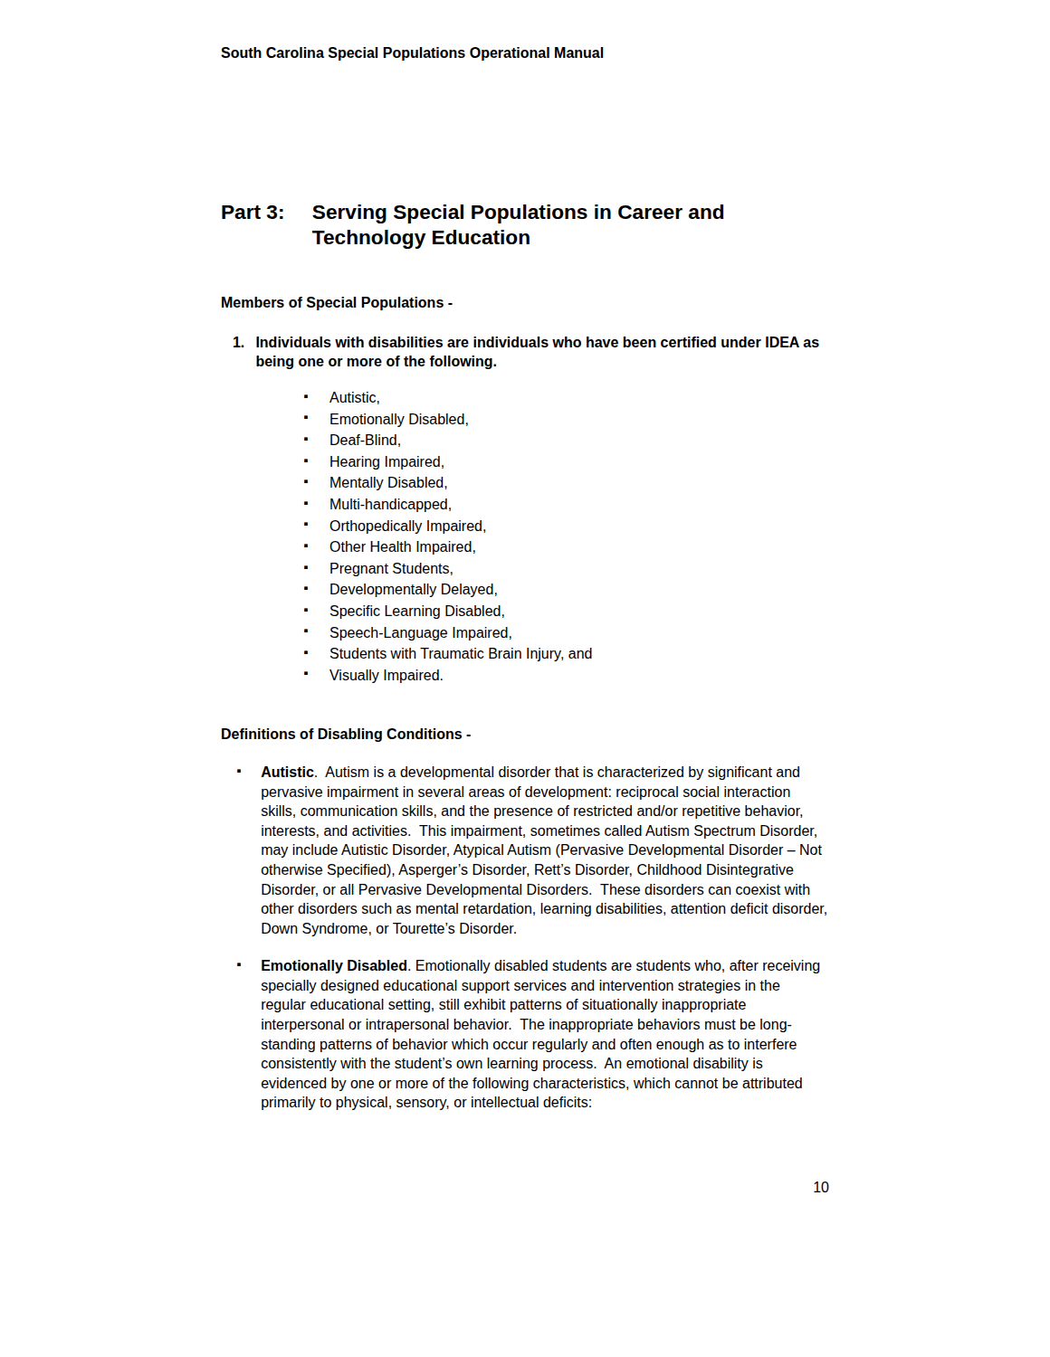South Carolina Special Populations Operational Manual
Part 3: Serving Special Populations in Career and Technology Education
Members of Special Populations -
Individuals with disabilities are individuals who have been certified under IDEA as being one or more of the following.
Autistic,
Emotionally Disabled,
Deaf-Blind,
Hearing Impaired,
Mentally Disabled,
Multi-handicapped,
Orthopedically Impaired,
Other Health Impaired,
Pregnant Students,
Developmentally Delayed,
Specific Learning Disabled,
Speech-Language Impaired,
Students with Traumatic Brain Injury, and
Visually Impaired.
Definitions of Disabling Conditions -
Autistic. Autism is a developmental disorder that is characterized by significant and pervasive impairment in several areas of development: reciprocal social interaction skills, communication skills, and the presence of restricted and/or repetitive behavior, interests, and activities. This impairment, sometimes called Autism Spectrum Disorder, may include Autistic Disorder, Atypical Autism (Pervasive Developmental Disorder – Not otherwise Specified), Asperger’s Disorder, Rett’s Disorder, Childhood Disintegrative Disorder, or all Pervasive Developmental Disorders. These disorders can coexist with other disorders such as mental retardation, learning disabilities, attention deficit disorder, Down Syndrome, or Tourette’s Disorder.
Emotionally Disabled. Emotionally disabled students are students who, after receiving specially designed educational support services and intervention strategies in the regular educational setting, still exhibit patterns of situationally inappropriate interpersonal or intrapersonal behavior. The inappropriate behaviors must be long-standing patterns of behavior which occur regularly and often enough as to interfere consistently with the student’s own learning process. An emotional disability is evidenced by one or more of the following characteristics, which cannot be attributed primarily to physical, sensory, or intellectual deficits:
10